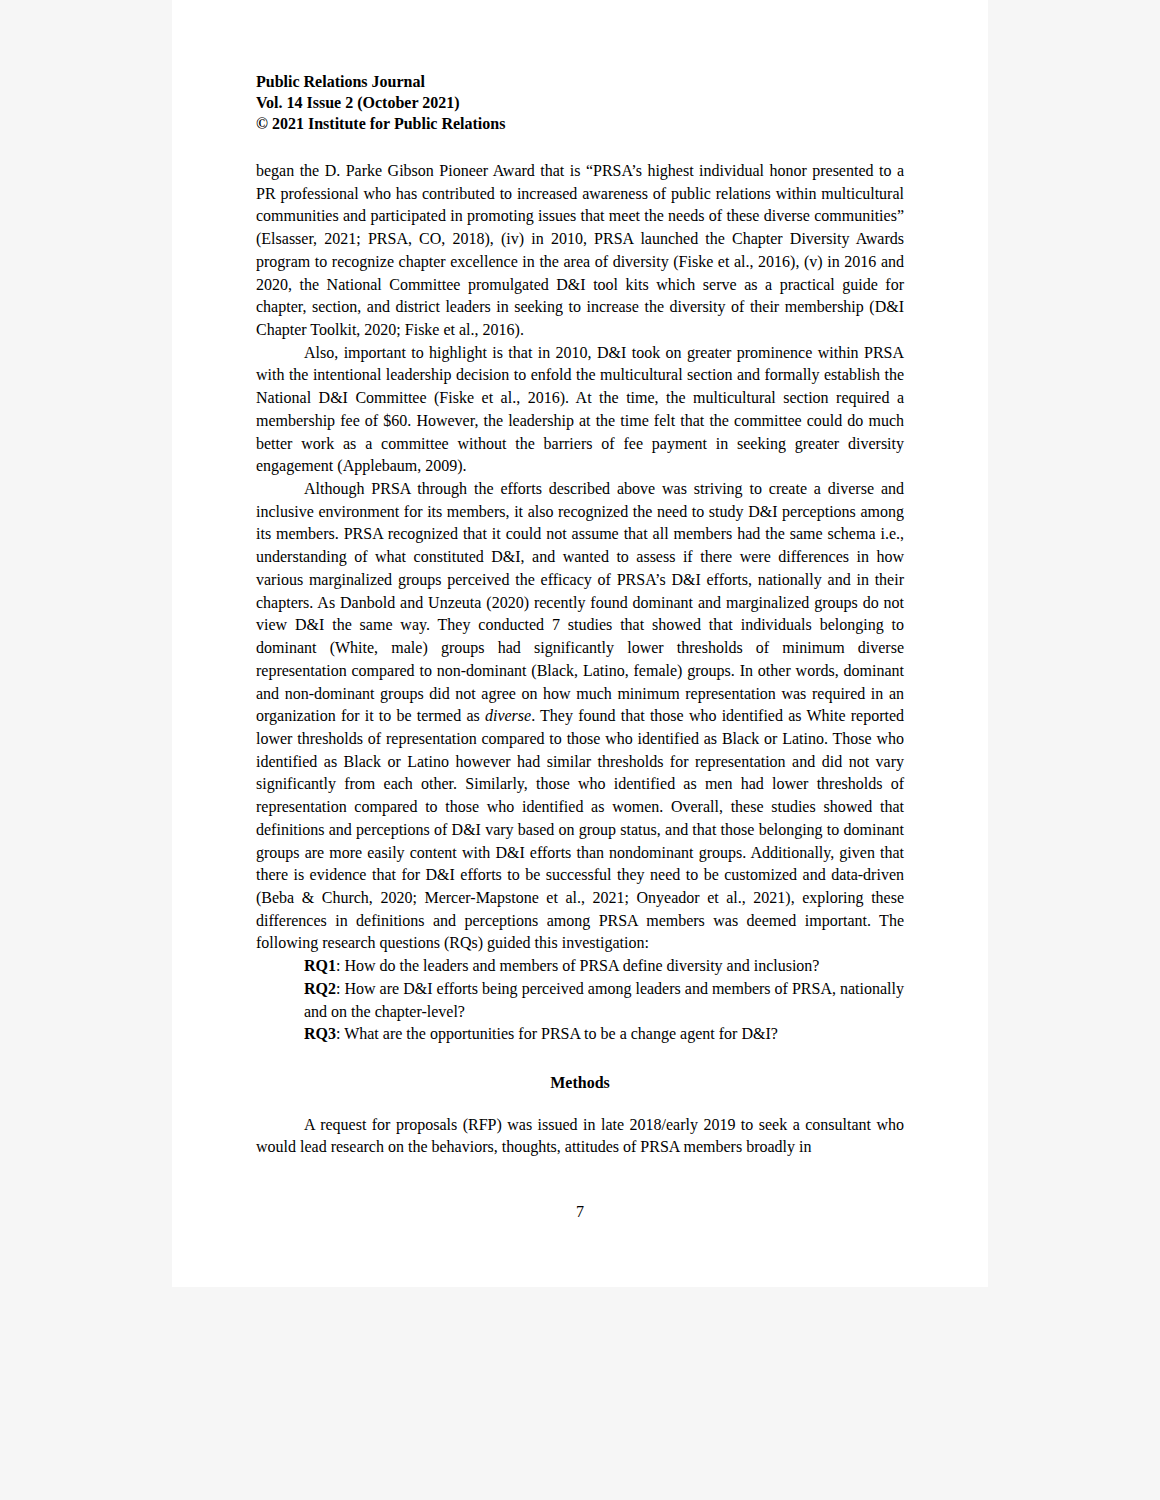Public Relations Journal
Vol. 14 Issue 2 (October 2021)
© 2021 Institute for Public Relations
began the D. Parke Gibson Pioneer Award that is “PRSA’s highest individual honor presented to a PR professional who has contributed to increased awareness of public relations within multicultural communities and participated in promoting issues that meet the needs of these diverse communities” (Elsasser, 2021; PRSA, CO, 2018), (iv) in 2010, PRSA launched the Chapter Diversity Awards program to recognize chapter excellence in the area of diversity (Fiske et al., 2016), (v) in 2016 and 2020, the National Committee promulgated D&I tool kits which serve as a practical guide for chapter, section, and district leaders in seeking to increase the diversity of their membership (D&I Chapter Toolkit, 2020; Fiske et al., 2016).
Also, important to highlight is that in 2010, D&I took on greater prominence within PRSA with the intentional leadership decision to enfold the multicultural section and formally establish the National D&I Committee (Fiske et al., 2016). At the time, the multicultural section required a membership fee of $60. However, the leadership at the time felt that the committee could do much better work as a committee without the barriers of fee payment in seeking greater diversity engagement (Applebaum, 2009).
Although PRSA through the efforts described above was striving to create a diverse and inclusive environment for its members, it also recognized the need to study D&I perceptions among its members. PRSA recognized that it could not assume that all members had the same schema i.e., understanding of what constituted D&I, and wanted to assess if there were differences in how various marginalized groups perceived the efficacy of PRSA’s D&I efforts, nationally and in their chapters. As Danbold and Unzeuta (2020) recently found dominant and marginalized groups do not view D&I the same way. They conducted 7 studies that showed that individuals belonging to dominant (White, male) groups had significantly lower thresholds of minimum diverse representation compared to non-dominant (Black, Latino, female) groups. In other words, dominant and non-dominant groups did not agree on how much minimum representation was required in an organization for it to be termed as diverse. They found that those who identified as White reported lower thresholds of representation compared to those who identified as Black or Latino. Those who identified as Black or Latino however had similar thresholds for representation and did not vary significantly from each other. Similarly, those who identified as men had lower thresholds of representation compared to those who identified as women. Overall, these studies showed that definitions and perceptions of D&I vary based on group status, and that those belonging to dominant groups are more easily content with D&I efforts than nondominant groups. Additionally, given that there is evidence that for D&I efforts to be successful they need to be customized and data-driven (Beba & Church, 2020; Mercer-Mapstone et al., 2021; Onyeador et al., 2021), exploring these differences in definitions and perceptions among PRSA members was deemed important. The following research questions (RQs) guided this investigation:
RQ1: How do the leaders and members of PRSA define diversity and inclusion?
RQ2: How are D&I efforts being perceived among leaders and members of PRSA, nationally and on the chapter-level?
RQ3: What are the opportunities for PRSA to be a change agent for D&I?
Methods
A request for proposals (RFP) was issued in late 2018/early 2019 to seek a consultant who would lead research on the behaviors, thoughts, attitudes of PRSA members broadly in
7